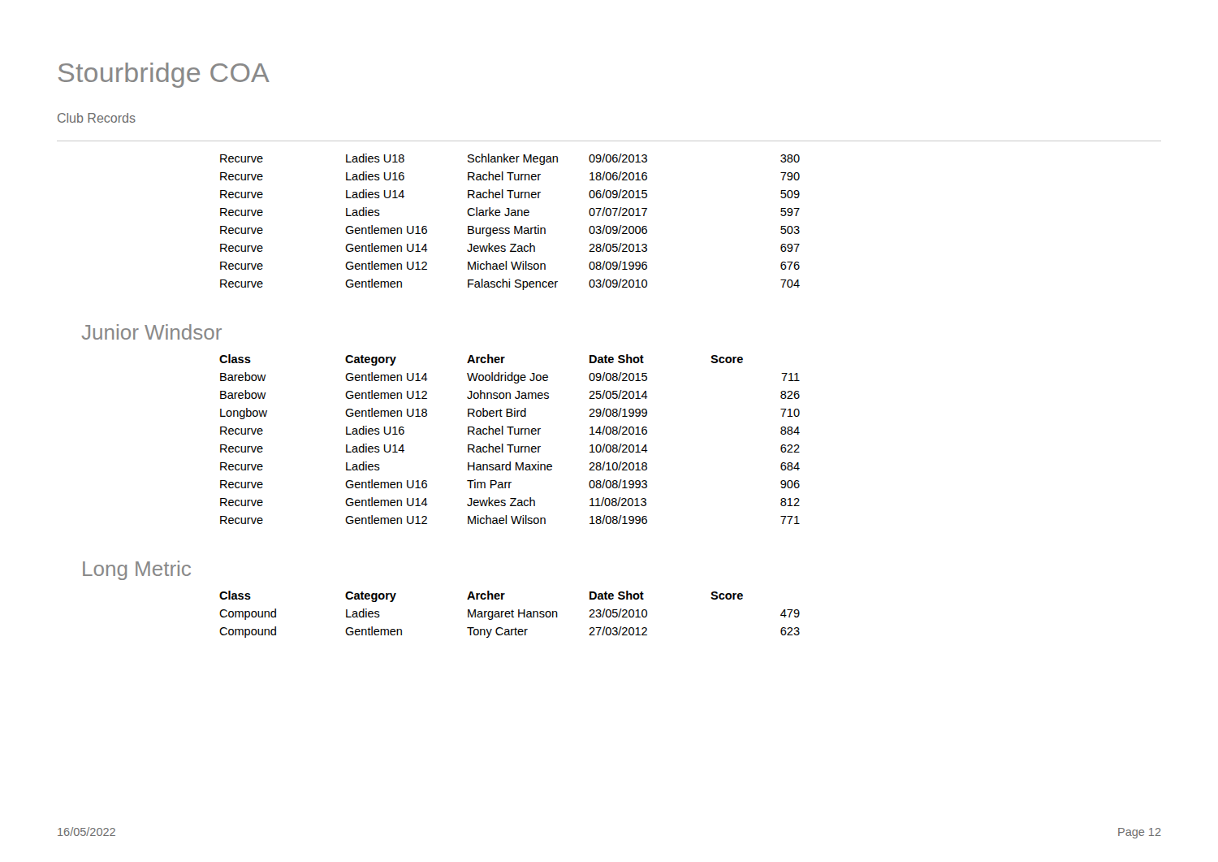Stourbridge COA
Club Records
| Recurve | Ladies U18 | Schlanker Megan | 09/06/2013 | 380 |
| Recurve | Ladies U16 | Rachel Turner | 18/06/2016 | 790 |
| Recurve | Ladies U14 | Rachel Turner | 06/09/2015 | 509 |
| Recurve | Ladies | Clarke Jane | 07/07/2017 | 597 |
| Recurve | Gentlemen U16 | Burgess Martin | 03/09/2006 | 503 |
| Recurve | Gentlemen U14 | Jewkes Zach | 28/05/2013 | 697 |
| Recurve | Gentlemen U12 | Michael Wilson | 08/09/1996 | 676 |
| Recurve | Gentlemen | Falaschi Spencer | 03/09/2010 | 704 |
Junior Windsor
| Class | Category | Archer | Date Shot | Score |
| --- | --- | --- | --- | --- |
| Barebow | Gentlemen U14 | Wooldridge Joe | 09/08/2015 | 711 |
| Barebow | Gentlemen U12 | Johnson James | 25/05/2014 | 826 |
| Longbow | Gentlemen U18 | Robert Bird | 29/08/1999 | 710 |
| Recurve | Ladies U16 | Rachel Turner | 14/08/2016 | 884 |
| Recurve | Ladies U14 | Rachel Turner | 10/08/2014 | 622 |
| Recurve | Ladies | Hansard Maxine | 28/10/2018 | 684 |
| Recurve | Gentlemen U16 | Tim Parr | 08/08/1993 | 906 |
| Recurve | Gentlemen U14 | Jewkes Zach | 11/08/2013 | 812 |
| Recurve | Gentlemen U12 | Michael Wilson | 18/08/1996 | 771 |
Long Metric
| Class | Category | Archer | Date Shot | Score |
| --- | --- | --- | --- | --- |
| Compound | Ladies | Margaret Hanson | 23/05/2010 | 479 |
| Compound | Gentlemen | Tony Carter | 27/03/2012 | 623 |
16/05/2022 Page 12